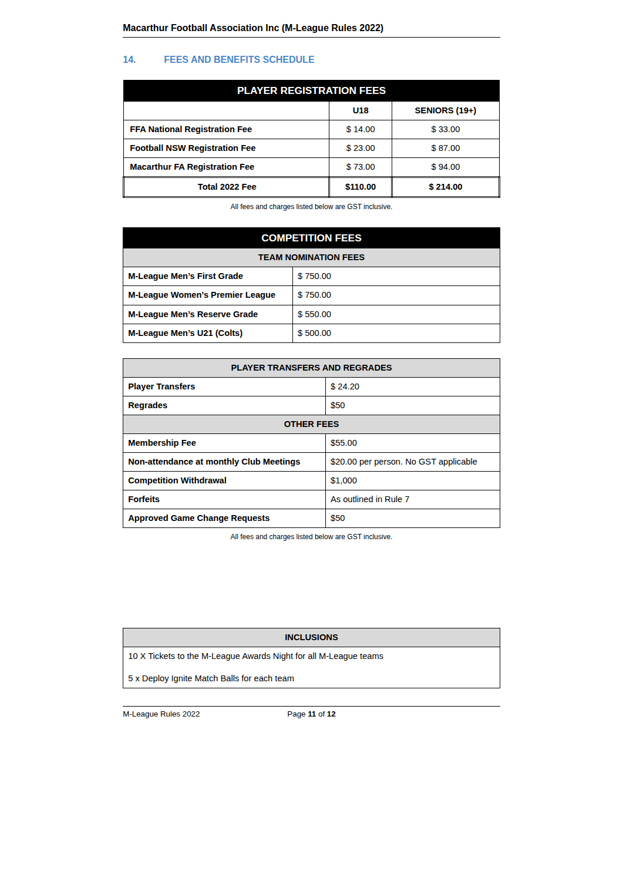Macarthur Football Association Inc (M-League Rules 2022)
14. FEES AND BENEFITS SCHEDULE
| PLAYER REGISTRATION FEES |
| | U18 | SENIORS (19+) |
| FFA National Registration Fee | $ 14.00 | $ 33.00 |
| Football NSW Registration Fee | $ 23.00 | $ 87.00 |
| Macarthur FA Registration Fee | $ 73.00 | $ 94.00 |
| Total 2022 Fee | $110.00 | $ 214.00 |
All fees and charges listed below are GST inclusive.
| COMPETITION FEES |
| TEAM NOMINATION FEES |
| M-League Men’s First Grade | $ 750.00 |
| M-League Women’s Premier League | $ 750.00 |
| M-League Men’s Reserve Grade | $ 550.00 |
| M-League Men’s U21 (Colts) | $ 500.00 |
| PLAYER TRANSFERS AND REGRADES |
| Player Transfers | $ 24.20 |
| Regrades | $50 |
| OTHER FEES |
| Membership Fee | $55.00 |
| Non-attendance at monthly Club Meetings | $20.00 per person. No GST applicable |
| Competition Withdrawal | $1,000 |
| Forfeits | As outlined in Rule 7 |
| Approved Game Change Requests | $50 |
All fees and charges listed below are GST inclusive.
| INCLUSIONS |
| 10 X Tickets to the M-League Awards Night for all M-League teams 5 x Deploy Ignite Match Balls for each team |
Page 11 of 12
M-League Rules 2022